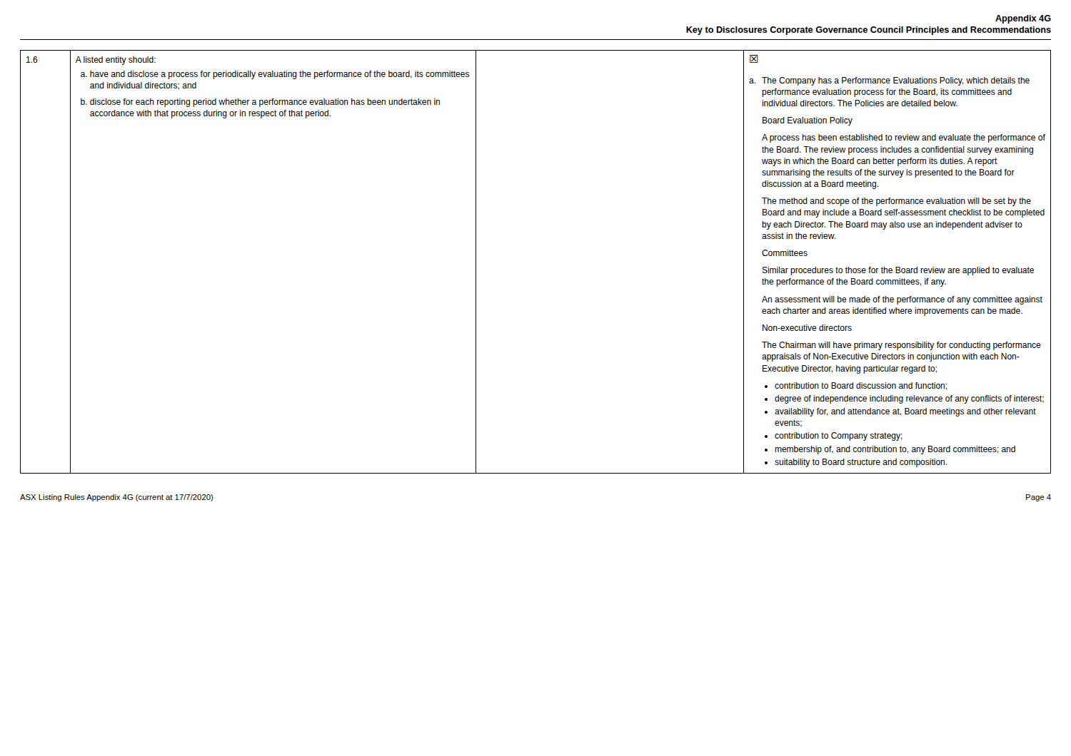Appendix 4G
Key to Disclosures Corporate Governance Council Principles and Recommendations
| 1.6 | A listed entity should: have and disclose a process for periodically evaluating the performance of the board, its committees and individual directors; and disclose for each reporting period whether a performance evaluation has been undertaken in accordance with that process during or in respect of that period. | | ☒ a. The Company has a Performance Evaluations Policy, which details the performance evaluation process for the Board, its committees and individual directors. The Policies are detailed below. Board Evaluation Policy A process has been established to review and evaluate the performance of the Board. The review process includes a confidential survey examining ways in which the Board can better perform its duties. A report summarising the results of the survey is presented to the Board for discussion at a Board meeting. The method and scope of the performance evaluation will be set by the Board and may include a Board self-assessment checklist to be completed by each Director. The Board may also use an independent adviser to assist in the review. Committees Similar procedures to those for the Board review are applied to evaluate the performance of the Board committees, if any. An assessment will be made of the performance of any committee against each charter and areas identified where improvements can be made. Non-executive directors The Chairman will have primary responsibility for conducting performance appraisals of Non-Executive Directors in conjunction with each Non-Executive Director, having particular regard to; contribution to Board discussion and function; degree of independence including relevance of any conflicts of interest; availability for, and attendance at, Board meetings and other relevant events; contribution to Company strategy; membership of, and contribution to, any Board committees; and suitability to Board structure and composition. |
ASX Listing Rules Appendix 4G (current at 17/7/2020)
Page 4